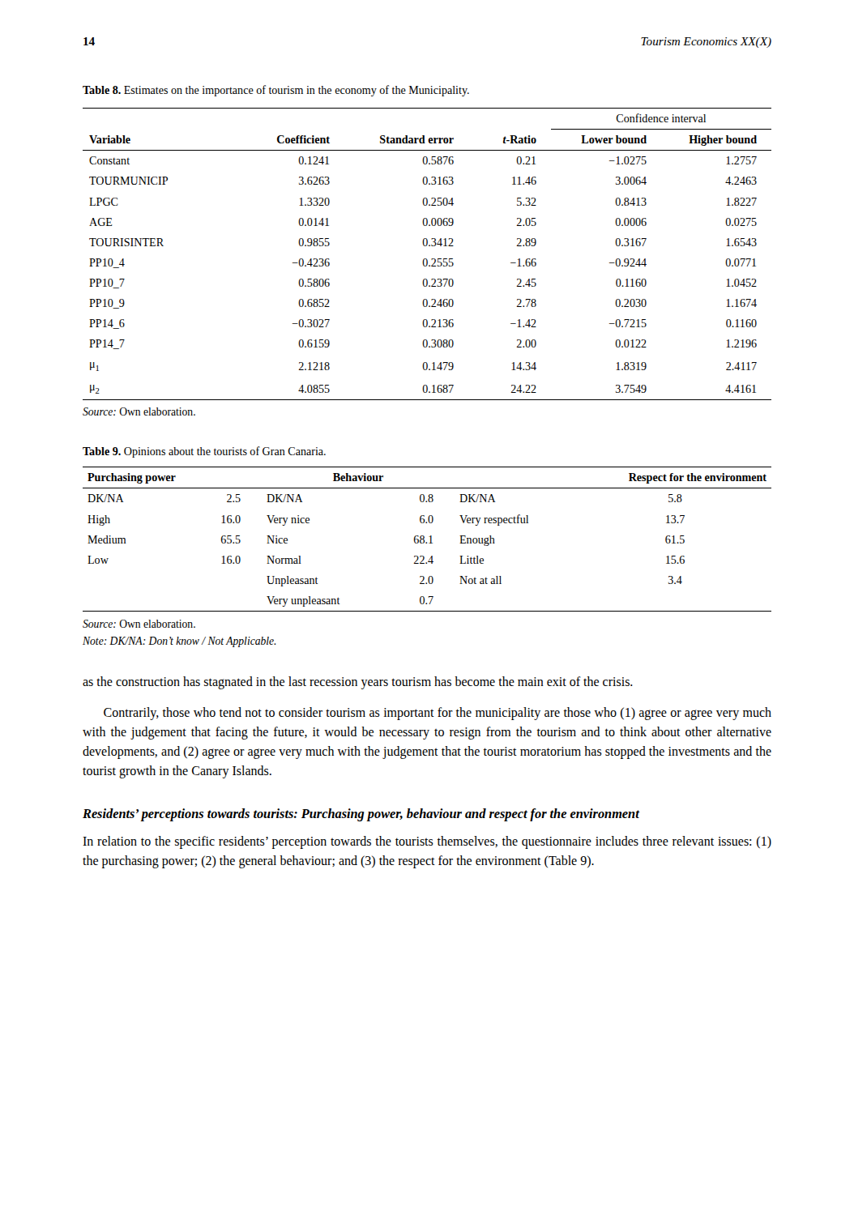14 Tourism Economics XX(X)
Table 8. Estimates on the importance of tourism in the economy of the Municipality.
| | | | | Confidence interval |
| --- | --- | --- | --- | --- |
| Variable | Coefficient | Standard error | t -Ratio | Lower bound | Higher bound |
| Constant | 0.1241 | 0.5876 | 0.21 | −1.0275 | 1.2757 |
| TOURMUNICIP | 3.6263 | 0.3163 | 11.46 | 3.0064 | 4.2463 |
| LPGC | 1.3320 | 0.2504 | 5.32 | 0.8413 | 1.8227 |
| AGE | 0.0141 | 0.0069 | 2.05 | 0.0006 | 0.0275 |
| TOURISINTER | 0.9855 | 0.3412 | 2.89 | 0.3167 | 1.6543 |
| PP10_4 | −0.4236 | 0.2555 | −1.66 | −0.9244 | 0.0771 |
| PP10_7 | 0.5806 | 0.2370 | 2.45 | 0.1160 | 1.0452 |
| PP10_9 | 0.6852 | 0.2460 | 2.78 | 0.2030 | 1.1674 |
| PP14_6 | −0.3027 | 0.2136 | −1.42 | −0.7215 | 0.1160 |
| PP14_7 | 0.6159 | 0.3080 | 2.00 | 0.0122 | 1.2196 |
| μ 1 | 2.1218 | 0.1479 | 14.34 | 1.8319 | 2.4117 |
| μ 2 | 4.0855 | 0.1687 | 24.22 | 3.7549 | 4.4161 |
Source: Own elaboration.
Table 9. Opinions about the tourists of Gran Canaria.
| Purchasing power | Behaviour | Respect for the environment |
| --- | --- | --- |
| DK/NA | 2.5 | DK/NA | 0.8 | DK/NA | 5.8 |
| High | 16.0 | Very nice | 6.0 | Very respectful | 13.7 |
| Medium | 65.5 | Nice | 68.1 | Enough | 61.5 |
| Low | 16.0 | Normal | 22.4 | Little | 15.6 |
| | | Unpleasant | 2.0 | Not at all | 3.4 |
| | | Very unpleasant | 0.7 | | |
Source: Own elaboration.
Note: DK/NA: Don’t know / Not Applicable.
as the construction has stagnated in the last recession years tourism has become the main exit of the crisis.
Contrarily, those who tend not to consider tourism as important for the municipality are those who (1) agree or agree very much with the judgement that facing the future, it would be necessary to resign from the tourism and to think about other alternative developments, and (2) agree or agree very much with the judgement that the tourist moratorium has stopped the investments and the tourist growth in the Canary Islands.
Residents’ perceptions towards tourists: Purchasing power, behaviour and respect for the environment
In relation to the specific residents’ perception towards the tourists themselves, the questionnaire includes three relevant issues: (1) the purchasing power; (2) the general behaviour; and (3) the respect for the environment (Table 9).